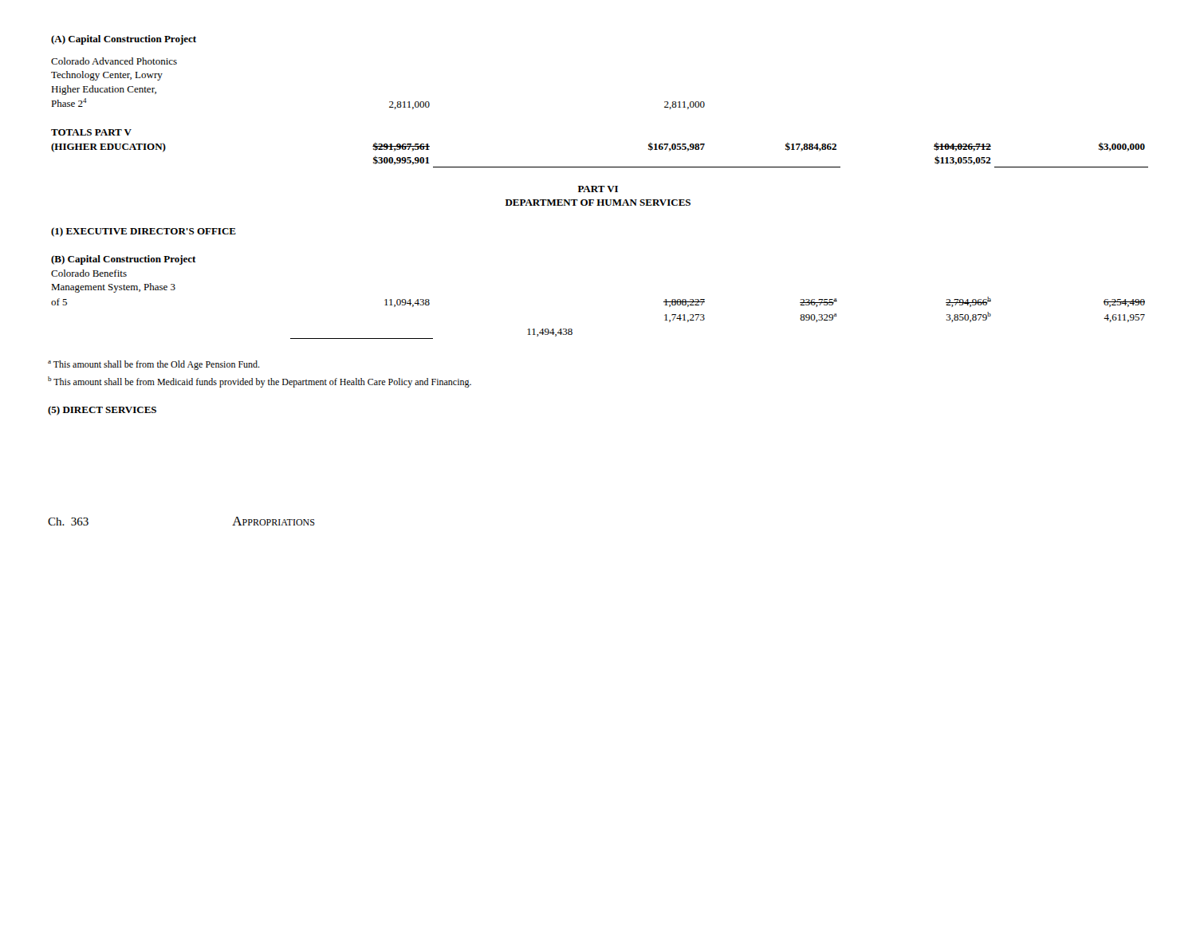| (A) Capital Construction Project | |
| Colorado Advanced Photonics | |
| Technology Center, Lowry | |
| Higher Education Center, | |
| Phase 2 4 | 2,811,000 | | 2,811,000 | | | |
| TOTALS PART V | |
| (HIGHER EDUCATION) | $291,967,561 | | $167,055,987 | $17,884,862 | $104,026,712 | $3,000,000 |
| | $300,995,901 | | | | $113,055,052 | |
| PART VI |
| DEPARTMENT OF HUMAN SERVICES |
| (1) EXECUTIVE DIRECTOR'S OFFICE | |
| (B) Capital Construction Project | |
| Colorado Benefits | |
| Management System, Phase 3 | |
| of 5 | 11,094,438 | | 1,808,227 | 236,755 a | 2,794,966 b | 6,254,490 |
| | | | 1,741,273 | 890,329 a | 3,850,879 b | 4,611,957 |
| | | 11,494,438 | | | | |
a This amount shall be from the Old Age Pension Fund.
b This amount shall be from Medicaid funds provided by the Department of Health Care Policy and Financing.
(5) DIRECT SERVICES
Ch. 363 Appropriations